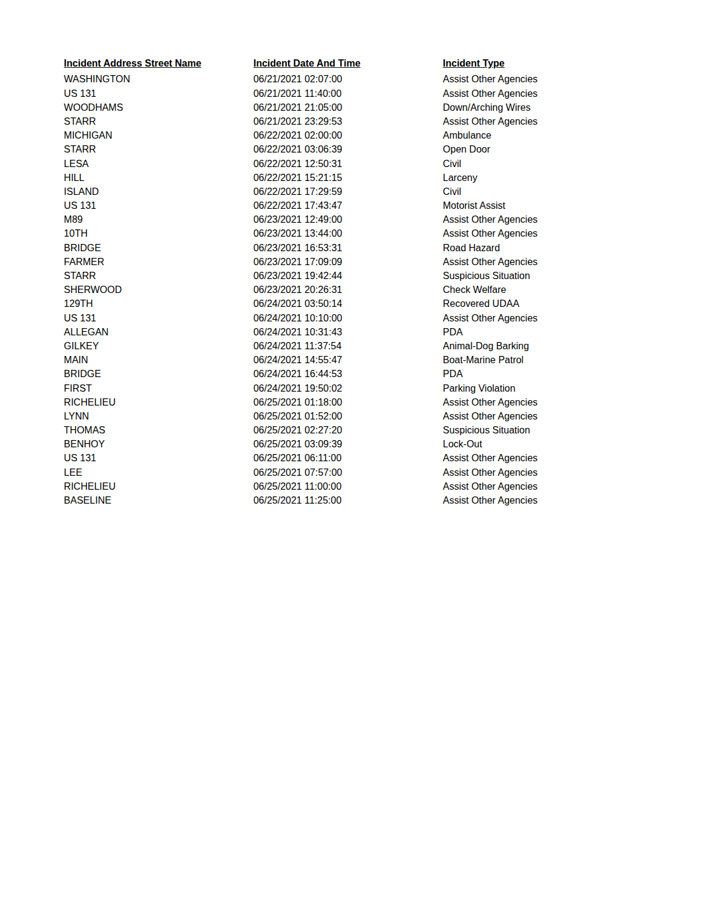| Incident Address Street Name | Incident Date And Time | Incident Type |
| --- | --- | --- |
| WASHINGTON | 06/21/2021 02:07:00 | Assist Other Agencies |
| US 131 | 06/21/2021 11:40:00 | Assist Other Agencies |
| WOODHAMS | 06/21/2021 21:05:00 | Down/Arching Wires |
| STARR | 06/21/2021 23:29:53 | Assist Other Agencies |
| MICHIGAN | 06/22/2021 02:00:00 | Ambulance |
| STARR | 06/22/2021 03:06:39 | Open Door |
| LESA | 06/22/2021 12:50:31 | Civil |
| HILL | 06/22/2021 15:21:15 | Larceny |
| ISLAND | 06/22/2021 17:29:59 | Civil |
| US 131 | 06/22/2021 17:43:47 | Motorist Assist |
| M89 | 06/23/2021 12:49:00 | Assist Other Agencies |
| 10TH | 06/23/2021 13:44:00 | Assist Other Agencies |
| BRIDGE | 06/23/2021 16:53:31 | Road Hazard |
| FARMER | 06/23/2021 17:09:09 | Assist Other Agencies |
| STARR | 06/23/2021 19:42:44 | Suspicious Situation |
| SHERWOOD | 06/23/2021 20:26:31 | Check Welfare |
| 129TH | 06/24/2021 03:50:14 | Recovered UDAA |
| US 131 | 06/24/2021 10:10:00 | Assist Other Agencies |
| ALLEGAN | 06/24/2021 10:31:43 | PDA |
| GILKEY | 06/24/2021 11:37:54 | Animal-Dog Barking |
| MAIN | 06/24/2021 14:55:47 | Boat-Marine Patrol |
| BRIDGE | 06/24/2021 16:44:53 | PDA |
| FIRST | 06/24/2021 19:50:02 | Parking Violation |
| RICHELIEU | 06/25/2021 01:18:00 | Assist Other Agencies |
| LYNN | 06/25/2021 01:52:00 | Assist Other Agencies |
| THOMAS | 06/25/2021 02:27:20 | Suspicious Situation |
| BENHOY | 06/25/2021 03:09:39 | Lock-Out |
| US 131 | 06/25/2021 06:11:00 | Assist Other Agencies |
| LEE | 06/25/2021 07:57:00 | Assist Other Agencies |
| RICHELIEU | 06/25/2021 11:00:00 | Assist Other Agencies |
| BASELINE | 06/25/2021 11:25:00 | Assist Other Agencies |